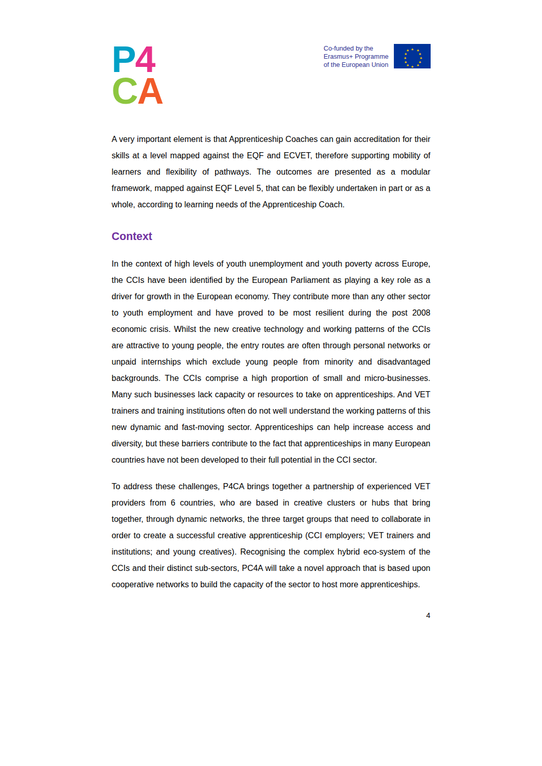P 4
CA
Co-funded by the
Erasmus+ Programme
of the European Union
★ ★ ★ ★ ★ ★ ★ ★ ★ ★ ★ ★
A very important element is that Apprenticeship Coaches can gain accreditation for their skills at a level mapped against the EQF and ECVET, therefore supporting mobility of learners and flexibility of pathways. The outcomes are presented as a modular framework, mapped against EQF Level 5, that can be flexibly undertaken in part or as a whole, according to learning needs of the Apprenticeship Coach.
Context
In the context of high levels of youth unemployment and youth poverty across Europe, the CCIs have been identified by the European Parliament as playing a key role as a driver for growth in the European economy. They contribute more than any other sector to youth employment and have proved to be most resilient during the post 2008 economic crisis. Whilst the new creative technology and working patterns of the CCIs are attractive to young people, the entry routes are often through personal networks or unpaid internships which exclude young people from minority and disadvantaged backgrounds. The CCIs comprise a high proportion of small and micro-businesses. Many such businesses lack capacity or resources to take on apprenticeships. And VET trainers and training institutions often do not well understand the working patterns of this new dynamic and fast-moving sector. Apprenticeships can help increase access and diversity, but these barriers contribute to the fact that apprenticeships in many European countries have not been developed to their full potential in the CCI sector.
To address these challenges, P4CA brings together a partnership of experienced VET providers from 6 countries, who are based in creative clusters or hubs that bring together, through dynamic networks, the three target groups that need to collaborate in order to create a successful creative apprenticeship (CCI employers; VET trainers and institutions; and young creatives). Recognising the complex hybrid eco-system of the CCIs and their distinct sub-sectors, PC4A will take a novel approach that is based upon cooperative networks to build the capacity of the sector to host more apprenticeships.
4